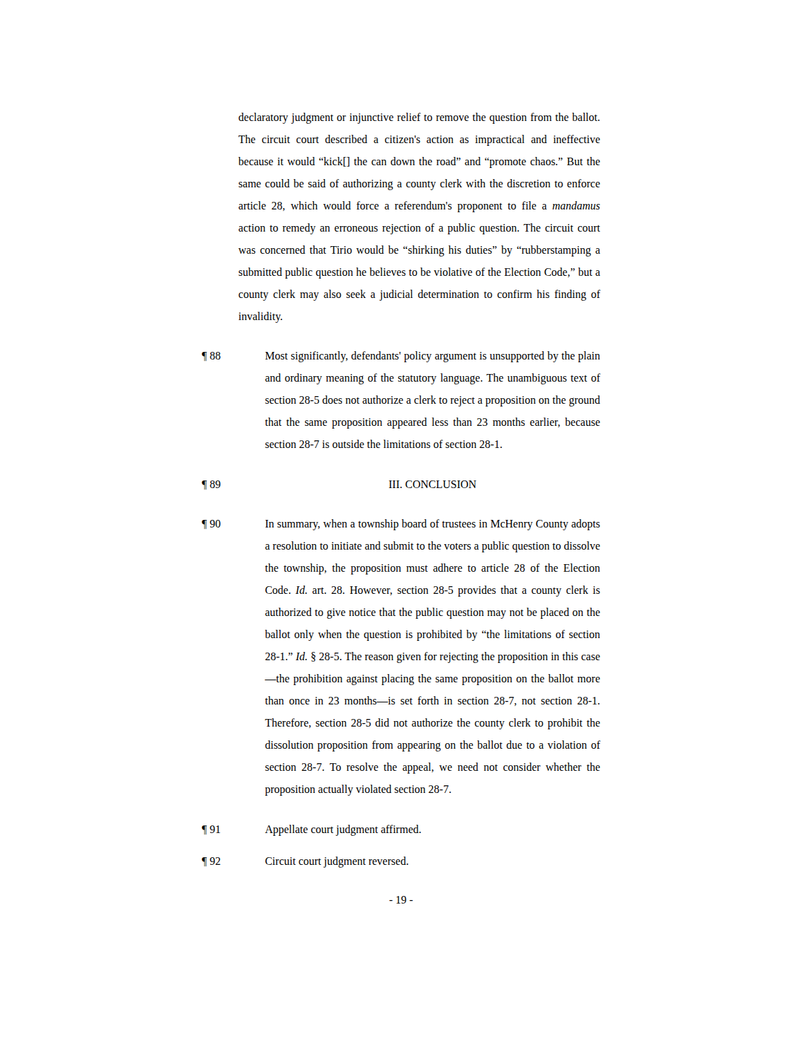declaratory judgment or injunctive relief to remove the question from the ballot. The circuit court described a citizen's action as impractical and ineffective because it would “kick[] the can down the road” and “promote chaos.” But the same could be said of authorizing a county clerk with the discretion to enforce article 28, which would force a referendum's proponent to file a mandamus action to remedy an erroneous rejection of a public question. The circuit court was concerned that Tirio would be “shirking his duties” by “rubberstamping a submitted public question he believes to be violative of the Election Code,” but a county clerk may also seek a judicial determination to confirm his finding of invalidity.
¶ 88
Most significantly, defendants' policy argument is unsupported by the plain and ordinary meaning of the statutory language. The unambiguous text of section 28-5 does not authorize a clerk to reject a proposition on the ground that the same proposition appeared less than 23 months earlier, because section 28-7 is outside the limitations of section 28-1.
¶ 89
III. CONCLUSION
¶ 90
In summary, when a township board of trustees in McHenry County adopts a resolution to initiate and submit to the voters a public question to dissolve the township, the proposition must adhere to article 28 of the Election Code. Id. art. 28. However, section 28-5 provides that a county clerk is authorized to give notice that the public question may not be placed on the ballot only when the question is prohibited by “the limitations of section 28-1.” Id. § 28-5. The reason given for rejecting the proposition in this case—the prohibition against placing the same proposition on the ballot more than once in 23 months—is set forth in section 28-7, not section 28-1. Therefore, section 28-5 did not authorize the county clerk to prohibit the dissolution proposition from appearing on the ballot due to a violation of section 28-7. To resolve the appeal, we need not consider whether the proposition actually violated section 28-7.
¶ 91
Appellate court judgment affirmed.
¶ 92
Circuit court judgment reversed.
- 19 -